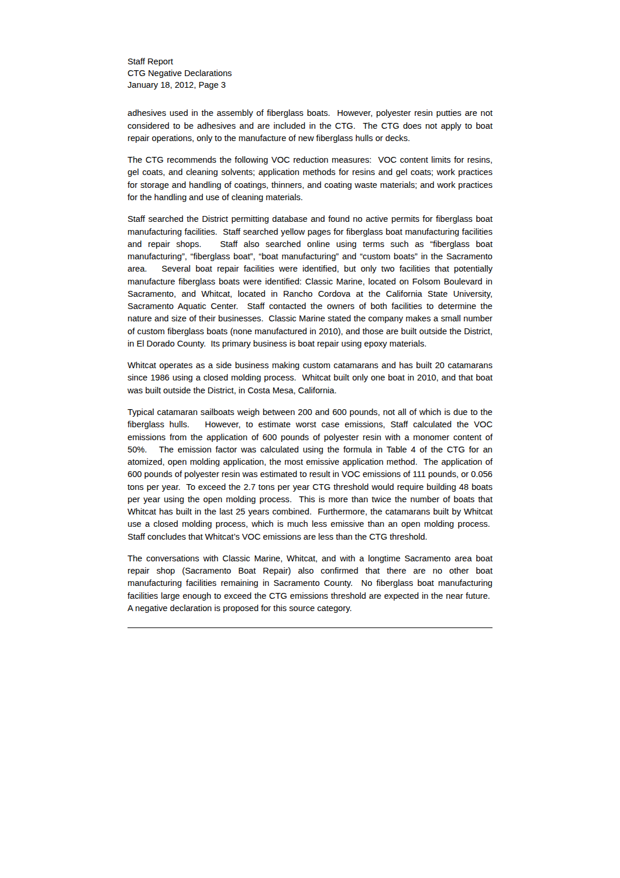Staff Report
CTG Negative Declarations
January 18, 2012, Page 3
adhesives used in the assembly of fiberglass boats. However, polyester resin putties are not considered to be adhesives and are included in the CTG. The CTG does not apply to boat repair operations, only to the manufacture of new fiberglass hulls or decks.
The CTG recommends the following VOC reduction measures: VOC content limits for resins, gel coats, and cleaning solvents; application methods for resins and gel coats; work practices for storage and handling of coatings, thinners, and coating waste materials; and work practices for the handling and use of cleaning materials.
Staff searched the District permitting database and found no active permits for fiberglass boat manufacturing facilities. Staff searched yellow pages for fiberglass boat manufacturing facilities and repair shops. Staff also searched online using terms such as “fiberglass boat manufacturing”, “fiberglass boat”, “boat manufacturing” and “custom boats” in the Sacramento area. Several boat repair facilities were identified, but only two facilities that potentially manufacture fiberglass boats were identified: Classic Marine, located on Folsom Boulevard in Sacramento, and Whitcat, located in Rancho Cordova at the California State University, Sacramento Aquatic Center. Staff contacted the owners of both facilities to determine the nature and size of their businesses. Classic Marine stated the company makes a small number of custom fiberglass boats (none manufactured in 2010), and those are built outside the District, in El Dorado County. Its primary business is boat repair using epoxy materials.
Whitcat operates as a side business making custom catamarans and has built 20 catamarans since 1986 using a closed molding process. Whitcat built only one boat in 2010, and that boat was built outside the District, in Costa Mesa, California.
Typical catamaran sailboats weigh between 200 and 600 pounds, not all of which is due to the fiberglass hulls. However, to estimate worst case emissions, Staff calculated the VOC emissions from the application of 600 pounds of polyester resin with a monomer content of 50%. The emission factor was calculated using the formula in Table 4 of the CTG for an atomized, open molding application, the most emissive application method. The application of 600 pounds of polyester resin was estimated to result in VOC emissions of 111 pounds, or 0.056 tons per year. To exceed the 2.7 tons per year CTG threshold would require building 48 boats per year using the open molding process. This is more than twice the number of boats that Whitcat has built in the last 25 years combined. Furthermore, the catamarans built by Whitcat use a closed molding process, which is much less emissive than an open molding process. Staff concludes that Whitcat’s VOC emissions are less than the CTG threshold.
The conversations with Classic Marine, Whitcat, and with a longtime Sacramento area boat repair shop (Sacramento Boat Repair) also confirmed that there are no other boat manufacturing facilities remaining in Sacramento County. No fiberglass boat manufacturing facilities large enough to exceed the CTG emissions threshold are expected in the near future. A negative declaration is proposed for this source category.